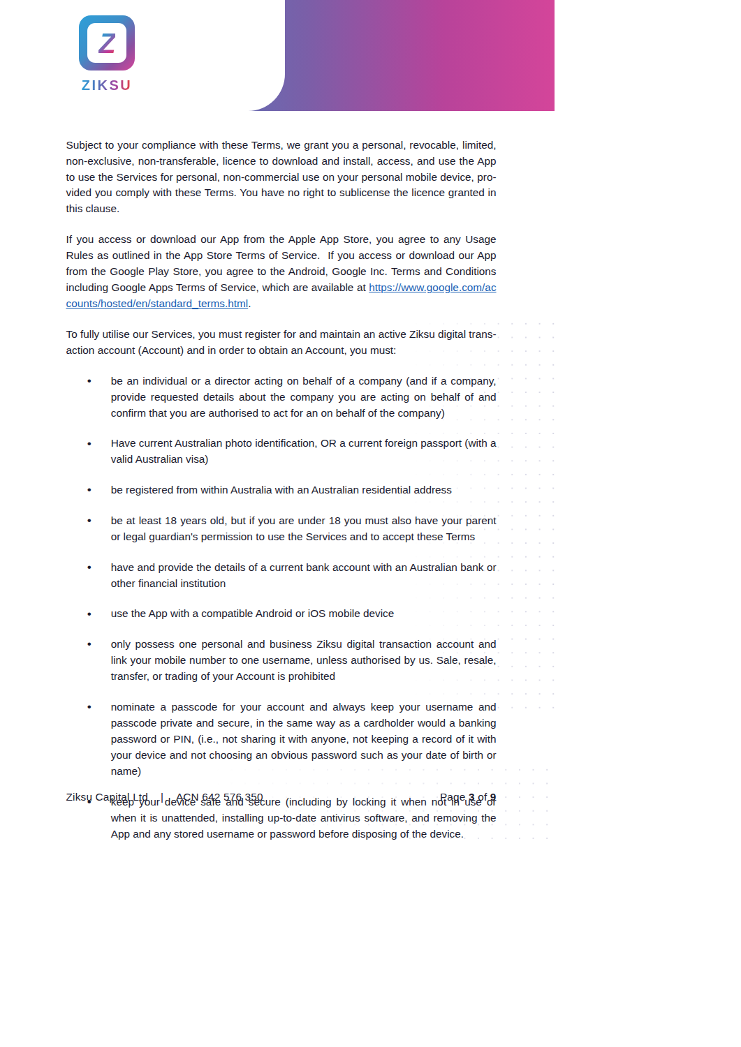Z
ZIKSU
Subject to your compliance with these Terms, we grant you a personal, revocable, limited, non-exclusive, non-transferable, licence to download and install, access, and use the App to use the Services for personal, non-commercial use on your personal mobile device, provided you comply with these Terms. You have no right to sublicense the licence granted in this clause.
If you access or download our App from the Apple App Store, you agree to any Usage Rules as outlined in the App Store Terms of Service. If you access or download our App from the Google Play Store, you agree to the Android, Google Inc. Terms and Conditions including Google Apps Terms of Service, which are available at https://www.google.com/accounts/hosted/en/standard_terms.html.
To fully utilise our Services, you must register for and maintain an active Ziksu digital transaction account (Account) and in order to obtain an Account, you must:
be an individual or a director acting on behalf of a company (and if a company, provide requested details about the company you are acting on behalf of and confirm that you are authorised to act for an on behalf of the company)
Have current Australian photo identification, OR a current foreign passport (with a valid Australian visa)
be registered from within Australia with an Australian residential address
be at least 18 years old, but if you are under 18 you must also have your parent or legal guardian's permission to use the Services and to accept these Terms
have and provide the details of a current bank account with an Australian bank or other financial institution
use the App with a compatible Android or iOS mobile device
only possess one personal and business Ziksu digital transaction account and link your mobile number to one username, unless authorised by us. Sale, resale, transfer, or trading of your Account is prohibited
nominate a passcode for your account and always keep your username and passcode private and secure, in the same way as a cardholder would a banking password or PIN, (i.e., not sharing it with anyone, not keeping a record of it with your device and not choosing an obvious password such as your date of birth or name)
keep your device safe and secure (including by locking it when not in use or when it is unattended, installing up-to-date antivirus software, and removing the App and any stored username or password before disposing of the device.
Ziksu Capital Ltd | ACN 642 576 350
Page 3 of 9